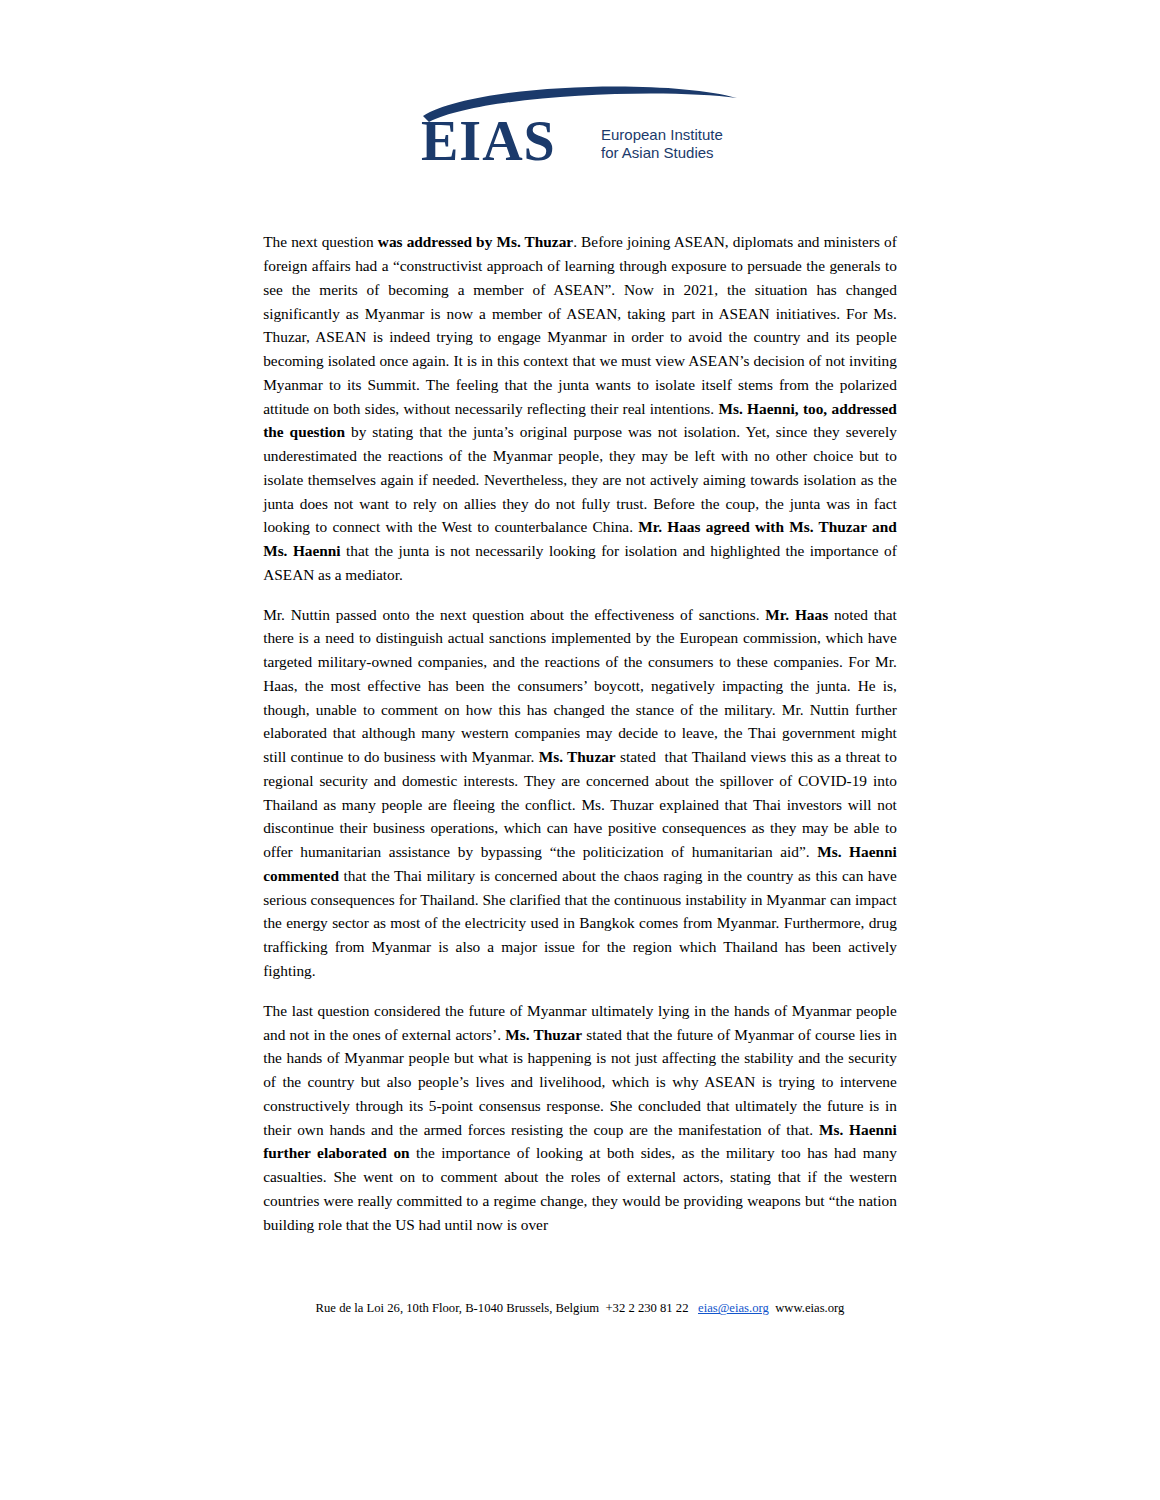EIAS European Institute for Asian Studies
The next question was addressed by Ms. Thuzar. Before joining ASEAN, diplomats and ministers of foreign affairs had a “constructivist approach of learning through exposure to persuade the generals to see the merits of becoming a member of ASEAN”. Now in 2021, the situation has changed significantly as Myanmar is now a member of ASEAN, taking part in ASEAN initiatives. For Ms. Thuzar, ASEAN is indeed trying to engage Myanmar in order to avoid the country and its people becoming isolated once again. It is in this context that we must view ASEAN’s decision of not inviting Myanmar to its Summit. The feeling that the junta wants to isolate itself stems from the polarized attitude on both sides, without necessarily reflecting their real intentions. Ms. Haenni, too, addressed the question by stating that the junta’s original purpose was not isolation. Yet, since they severely underestimated the reactions of the Myanmar people, they may be left with no other choice but to isolate themselves again if needed. Nevertheless, they are not actively aiming towards isolation as the junta does not want to rely on allies they do not fully trust. Before the coup, the junta was in fact looking to connect with the West to counterbalance China. Mr. Haas agreed with Ms. Thuzar and Ms. Haenni that the junta is not necessarily looking for isolation and highlighted the importance of ASEAN as a mediator.
Mr. Nuttin passed onto the next question about the effectiveness of sanctions. Mr. Haas noted that there is a need to distinguish actual sanctions implemented by the European commission, which have targeted military-owned companies, and the reactions of the consumers to these companies. For Mr. Haas, the most effective has been the consumers’ boycott, negatively impacting the junta. He is, though, unable to comment on how this has changed the stance of the military. Mr. Nuttin further elaborated that although many western companies may decide to leave, the Thai government might still continue to do business with Myanmar. Ms. Thuzar stated that Thailand views this as a threat to regional security and domestic interests. They are concerned about the spillover of COVID-19 into Thailand as many people are fleeing the conflict. Ms. Thuzar explained that Thai investors will not discontinue their business operations, which can have positive consequences as they may be able to offer humanitarian assistance by bypassing “the politicization of humanitarian aid”. Ms. Haenni commented that the Thai military is concerned about the chaos raging in the country as this can have serious consequences for Thailand. She clarified that the continuous instability in Myanmar can impact the energy sector as most of the electricity used in Bangkok comes from Myanmar. Furthermore, drug trafficking from Myanmar is also a major issue for the region which Thailand has been actively fighting.
The last question considered the future of Myanmar ultimately lying in the hands of Myanmar people and not in the ones of external actors’. Ms. Thuzar stated that the future of Myanmar of course lies in the hands of Myanmar people but what is happening is not just affecting the stability and the security of the country but also people’s lives and livelihood, which is why ASEAN is trying to intervene constructively through its 5-point consensus response. She concluded that ultimately the future is in their own hands and the armed forces resisting the coup are the manifestation of that. Ms. Haenni further elaborated on the importance of looking at both sides, as the military too has had many casualties. She went on to comment about the roles of external actors, stating that if the western countries were really committed to a regime change, they would be providing weapons but “the nation building role that the US had until now is over
Rue de la Loi 26, 10th Floor, B-1040 Brussels, Belgium +32 2 230 81 22 eias@eias.org www.eias.org